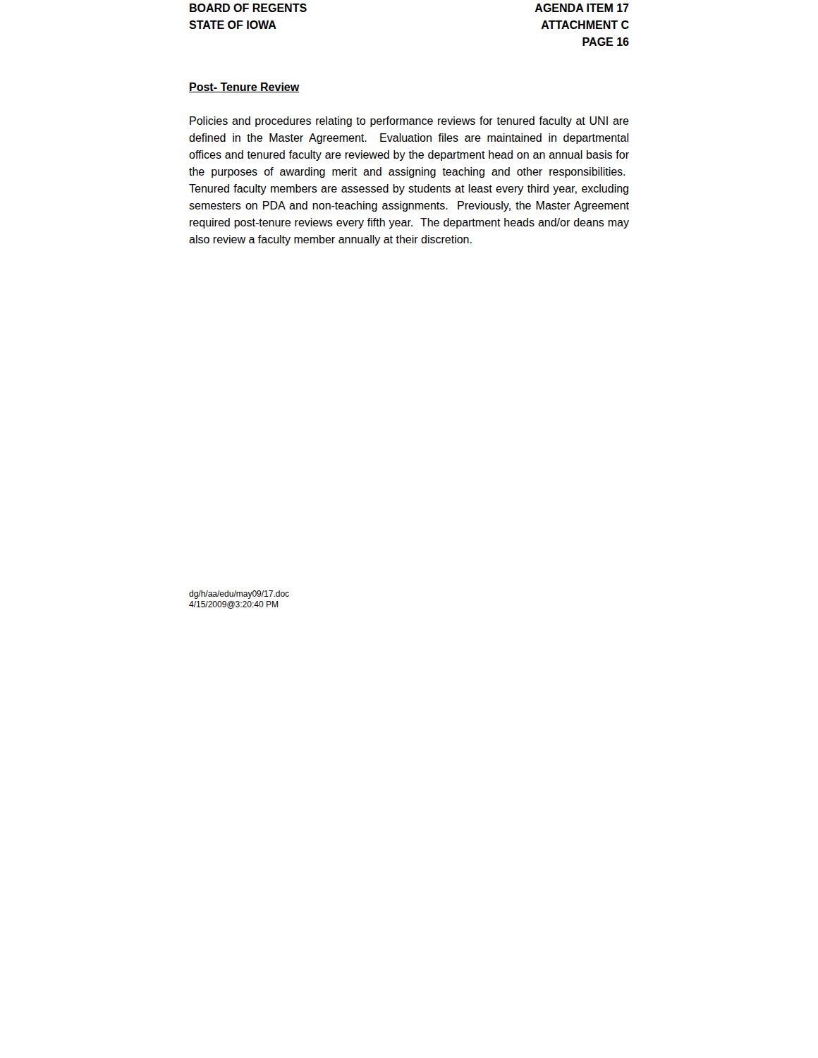BOARD OF REGENTS STATE OF IOWA
AGENDA ITEM 17 ATTACHMENT C PAGE 16
Post- Tenure Review
Policies and procedures relating to performance reviews for tenured faculty at UNI are defined in the Master Agreement. Evaluation files are maintained in departmental offices and tenured faculty are reviewed by the department head on an annual basis for the purposes of awarding merit and assigning teaching and other responsibilities. Tenured faculty members are assessed by students at least every third year, excluding semesters on PDA and non-teaching assignments. Previously, the Master Agreement required post-tenure reviews every fifth year. The department heads and/or deans may also review a faculty member annually at their discretion.
dg/h/aa/edu/may09/17.doc
4/15/2009@3:20:40 PM